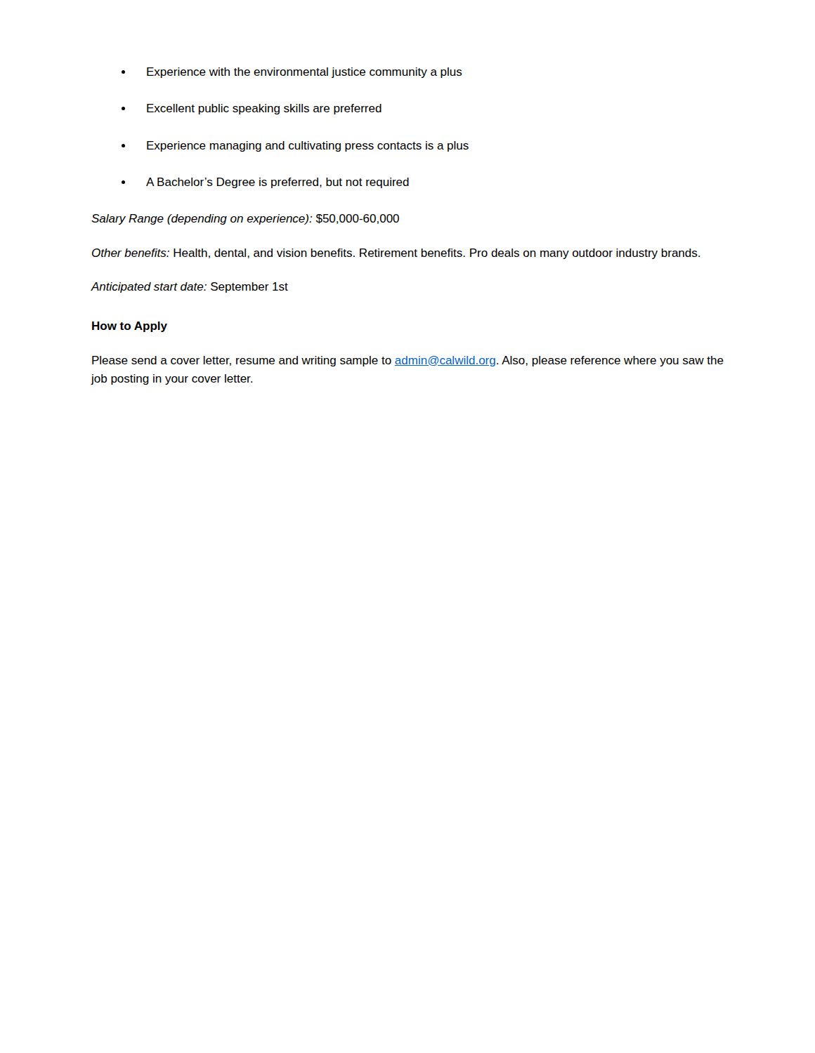Experience with the environmental justice community a plus
Excellent public speaking skills are preferred
Experience managing and cultivating press contacts is a plus
A Bachelor’s Degree is preferred, but not required
Salary Range (depending on experience): $50,000-60,000
Other benefits: Health, dental, and vision benefits. Retirement benefits. Pro deals on many outdoor industry brands.
Anticipated start date: September 1st
How to Apply
Please send a cover letter, resume and writing sample to admin@calwild.org. Also, please reference where you saw the job posting in your cover letter.